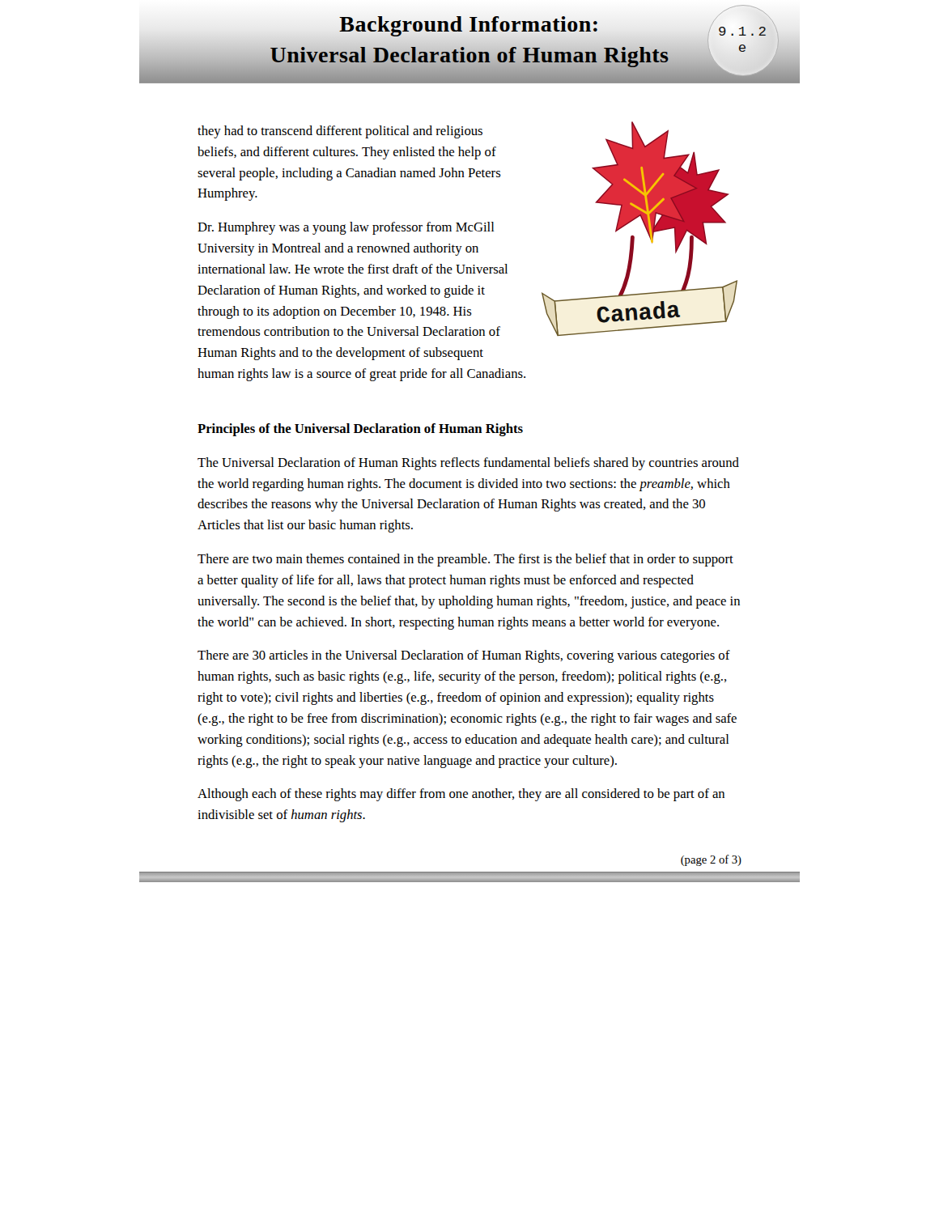9.1.2 e
Background Information:
Universal Declaration of Human Rights
Canada
they had to transcend different political and religious beliefs, and different cultures. They enlisted the help of several people, including a Canadian named John Peters Humphrey.
Dr. Humphrey was a young law professor from McGill University in Montreal and a renowned authority on international law. He wrote the first draft of the Universal Declaration of Human Rights, and worked to guide it through to its adoption on December 10, 1948. His tremendous contribution to the Universal Declaration of Human Rights and to the development of subsequent human rights law is a source of great pride for all Canadians.
Principles of the Universal Declaration of Human Rights
The Universal Declaration of Human Rights reflects fundamental beliefs shared by countries around the world regarding human rights. The document is divided into two sections: the preamble, which describes the reasons why the Universal Declaration of Human Rights was created, and the 30 Articles that list our basic human rights.
There are two main themes contained in the preamble. The first is the belief that in order to support a better quality of life for all, laws that protect human rights must be enforced and respected universally. The second is the belief that, by upholding human rights, "freedom, justice, and peace in the world" can be achieved. In short, respecting human rights means a better world for everyone.
There are 30 articles in the Universal Declaration of Human Rights, covering various categories of human rights, such as basic rights (e.g., life, security of the person, freedom); political rights (e.g., right to vote); civil rights and liberties (e.g., freedom of opinion and expression); equality rights (e.g., the right to be free from discrimination); economic rights (e.g., the right to fair wages and safe working conditions); social rights (e.g., access to education and adequate health care); and cultural rights (e.g., the right to speak your native language and practice your culture).
Although each of these rights may differ from one another, they are all considered to be part of an indivisible set of human rights.
(page 2 of 3)